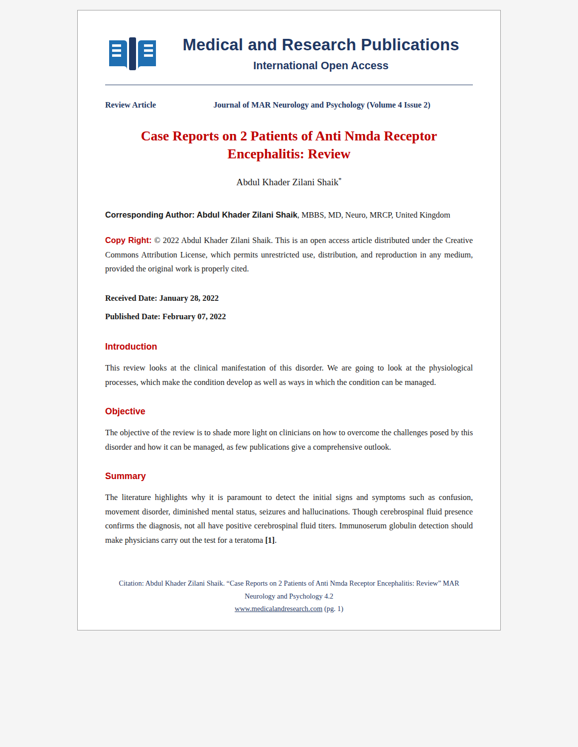Medical and Research Publications
International Open Access
Review Article
Journal of MAR Neurology and Psychology (Volume 4 Issue 2)
Case Reports on 2 Patients of Anti Nmda Receptor Encephalitis: Review
Abdul Khader Zilani Shaik*
Corresponding Author: Abdul Khader Zilani Shaik, MBBS, MD, Neuro, MRCP, United Kingdom
Copy Right: © 2022 Abdul Khader Zilani Shaik. This is an open access article distributed under the Creative Commons Attribution License, which permits unrestricted use, distribution, and reproduction in any medium, provided the original work is properly cited.
Received Date: January 28, 2022
Published Date: February 07, 2022
Introduction
This review looks at the clinical manifestation of this disorder. We are going to look at the physiological processes, which make the condition develop as well as ways in which the condition can be managed.
Objective
The objective of the review is to shade more light on clinicians on how to overcome the challenges posed by this disorder and how it can be managed, as few publications give a comprehensive outlook.
Summary
The literature highlights why it is paramount to detect the initial signs and symptoms such as confusion, movement disorder, diminished mental status, seizures and hallucinations. Though cerebrospinal fluid presence confirms the diagnosis, not all have positive cerebrospinal fluid titers. Immunoserum globulin detection should make physicians carry out the test for a teratoma [1].
Citation: Abdul Khader Zilani Shaik. “Case Reports on 2 Patients of Anti Nmda Receptor Encephalitis: Review” MAR Neurology and Psychology 4.2
www.medicalandresearch.com (pg. 1)